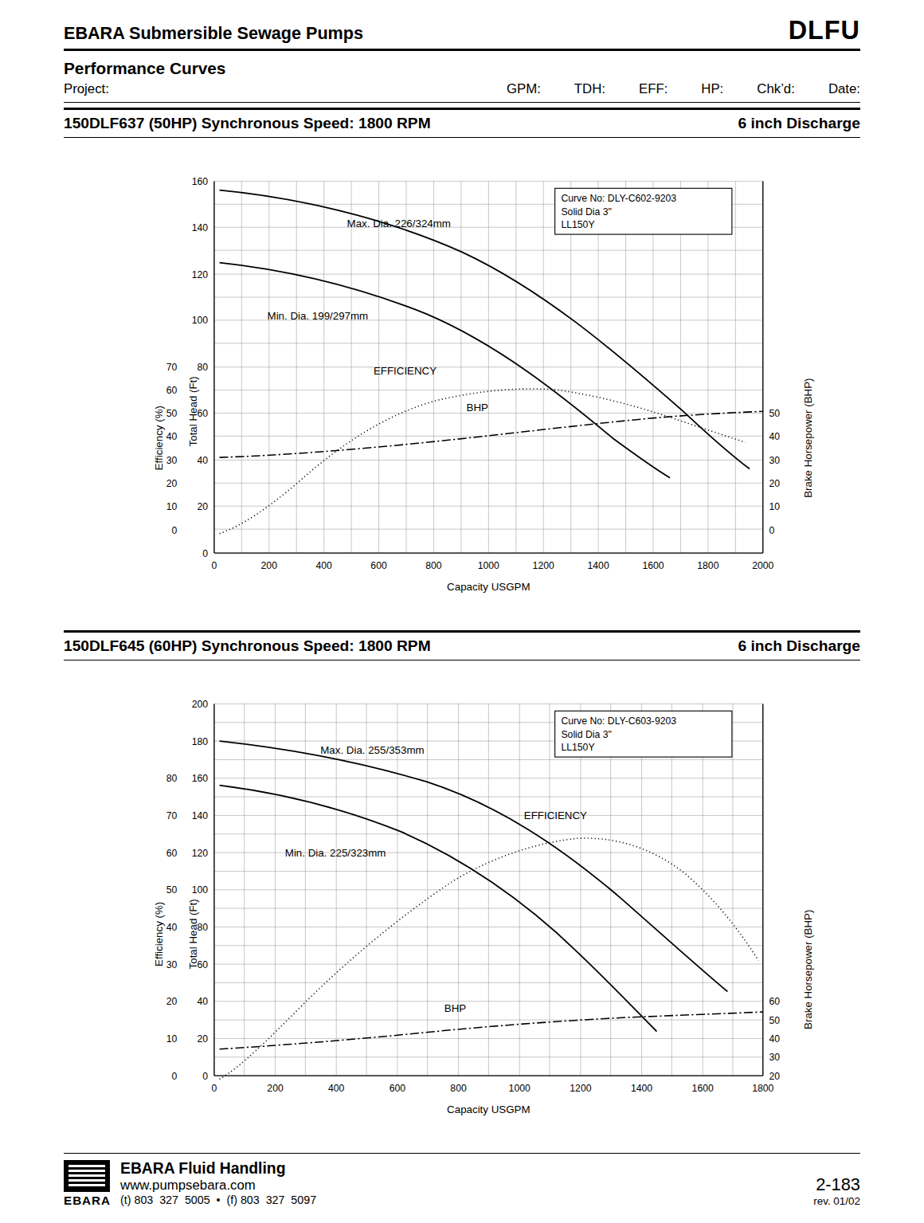EBARA Submersible Sewage Pumps DLFU
Performance Curves
Project: GPM: TDH: EFF: HP: Chk’d: Date:
150DLF637 (50HP) Synchronous Speed: 1800 RPM 6 inch Discharge
160 140 120 100 80 60 40 20 0 Total Head (Ft) 70 60 50 40 30 20 10 0 Efficiency (%) 50 40 30 20 10 0 Brake Horsepower (BHP) 0 200 400 600 800 1000 1200 1400 1600 1800 2000 Capacity USGPM Max. Dia. 226/324mm Min. Dia. 199/297mm EFFICIENCY BHP Curve No: DLY-C602-9203 Solid Dia 3" LL150Y
150DLF645 (60HP) Synchronous Speed: 1800 RPM 6 inch Discharge
200 180 160 140 120 100 80 60 40 20 0 Total Head (Ft) 80 70 60 50 40 30 20 10 0 Efficiency (%) 60 50 40 30 20 Brake Horsepower (BHP) 0 200 400 600 800 1000 1200 1400 1600 1800 Capacity USGPM Max. Dia. 255/353mm Min. Dia. 225/323mm EFFICIENCY BHP Curve No: DLY-C603-9203 Solid Dia 3" LL150Y
EBARA
EBARA Fluid Handling
www.pumpsebara.com
(t) 803 327 5005 • (f) 803 327 5097
2-183
rev. 01/02